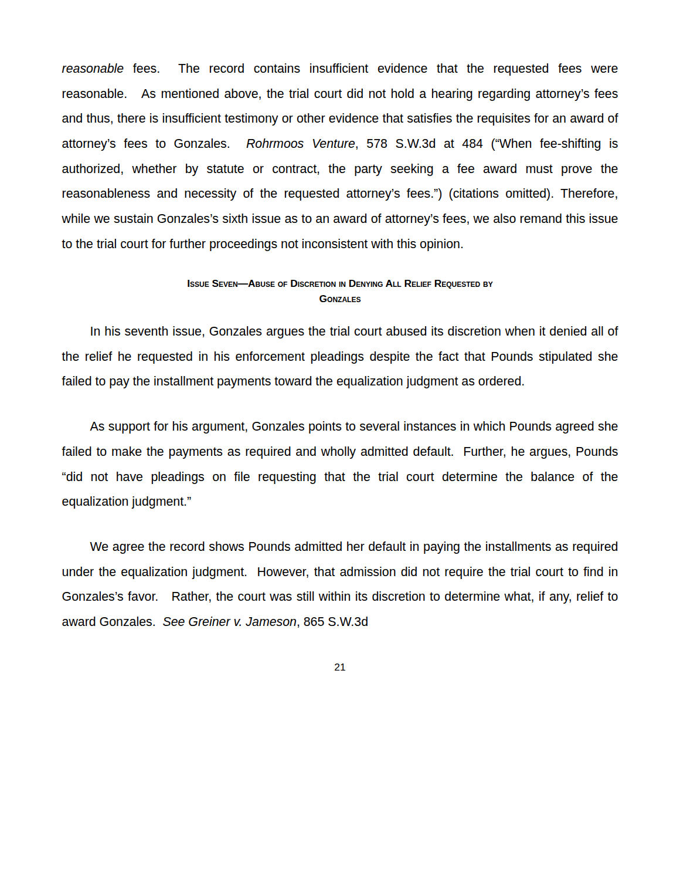reasonable fees. The record contains insufficient evidence that the requested fees were reasonable. As mentioned above, the trial court did not hold a hearing regarding attorney’s fees and thus, there is insufficient testimony or other evidence that satisfies the requisites for an award of attorney’s fees to Gonzales. Rohrmoos Venture, 578 S.W.3d at 484 (“When fee-shifting is authorized, whether by statute or contract, the party seeking a fee award must prove the reasonableness and necessity of the requested attorney’s fees.”) (citations omitted). Therefore, while we sustain Gonzales’s sixth issue as to an award of attorney’s fees, we also remand this issue to the trial court for further proceedings not inconsistent with this opinion.
Issue Seven—Abuse of Discretion in Denying All Relief Requested by Gonzales
In his seventh issue, Gonzales argues the trial court abused its discretion when it denied all of the relief he requested in his enforcement pleadings despite the fact that Pounds stipulated she failed to pay the installment payments toward the equalization judgment as ordered.
As support for his argument, Gonzales points to several instances in which Pounds agreed she failed to make the payments as required and wholly admitted default. Further, he argues, Pounds “did not have pleadings on file requesting that the trial court determine the balance of the equalization judgment.”
We agree the record shows Pounds admitted her default in paying the installments as required under the equalization judgment. However, that admission did not require the trial court to find in Gonzales’s favor. Rather, the court was still within its discretion to determine what, if any, relief to award Gonzales. See Greiner v. Jameson, 865 S.W.3d
21